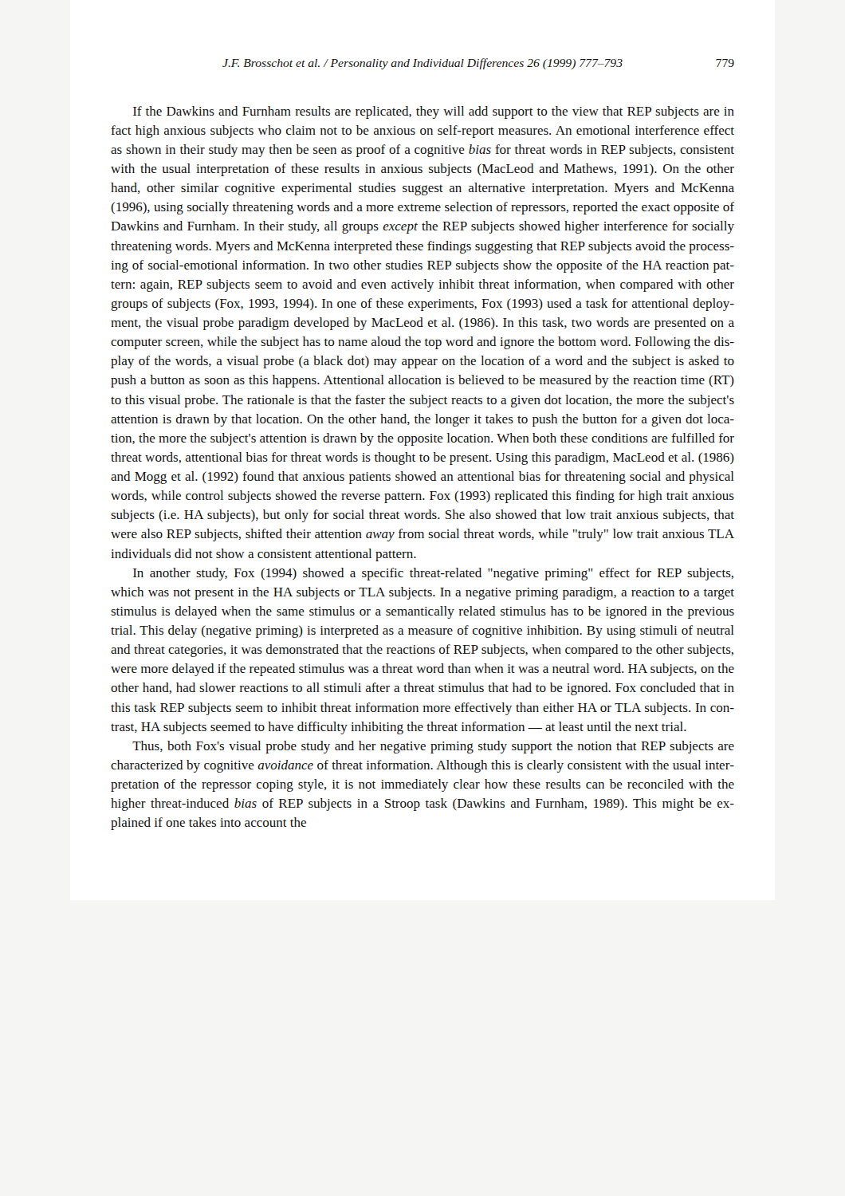J.F. Brosschot et al. / Personality and Individual Differences 26 (1999) 777–793 779
If the Dawkins and Furnham results are replicated, they will add support to the view that REP subjects are in fact high anxious subjects who claim not to be anxious on self-report measures. An emotional interference effect as shown in their study may then be seen as proof of a cognitive bias for threat words in REP subjects, consistent with the usual interpretation of these results in anxious subjects (MacLeod and Mathews, 1991). On the other hand, other similar cognitive experimental studies suggest an alternative interpretation. Myers and McKenna (1996), using socially threatening words and a more extreme selection of repressors, reported the exact opposite of Dawkins and Furnham. In their study, all groups except the REP subjects showed higher interference for socially threatening words. Myers and McKenna interpreted these findings suggesting that REP subjects avoid the processing of social-emotional information. In two other studies REP subjects show the opposite of the HA reaction pattern: again, REP subjects seem to avoid and even actively inhibit threat information, when compared with other groups of subjects (Fox, 1993, 1994). In one of these experiments, Fox (1993) used a task for attentional deployment, the visual probe paradigm developed by MacLeod et al. (1986). In this task, two words are presented on a computer screen, while the subject has to name aloud the top word and ignore the bottom word. Following the display of the words, a visual probe (a black dot) may appear on the location of a word and the subject is asked to push a button as soon as this happens. Attentional allocation is believed to be measured by the reaction time (RT) to this visual probe. The rationale is that the faster the subject reacts to a given dot location, the more the subject's attention is drawn by that location. On the other hand, the longer it takes to push the button for a given dot location, the more the subject's attention is drawn by the opposite location. When both these conditions are fulfilled for threat words, attentional bias for threat words is thought to be present. Using this paradigm, MacLeod et al. (1986) and Mogg et al. (1992) found that anxious patients showed an attentional bias for threatening social and physical words, while control subjects showed the reverse pattern. Fox (1993) replicated this finding for high trait anxious subjects (i.e. HA subjects), but only for social threat words. She also showed that low trait anxious subjects, that were also REP subjects, shifted their attention away from social threat words, while "truly" low trait anxious TLA individuals did not show a consistent attentional pattern.
In another study, Fox (1994) showed a specific threat-related "negative priming" effect for REP subjects, which was not present in the HA subjects or TLA subjects. In a negative priming paradigm, a reaction to a target stimulus is delayed when the same stimulus or a semantically related stimulus has to be ignored in the previous trial. This delay (negative priming) is interpreted as a measure of cognitive inhibition. By using stimuli of neutral and threat categories, it was demonstrated that the reactions of REP subjects, when compared to the other subjects, were more delayed if the repeated stimulus was a threat word than when it was a neutral word. HA subjects, on the other hand, had slower reactions to all stimuli after a threat stimulus that had to be ignored. Fox concluded that in this task REP subjects seem to inhibit threat information more effectively than either HA or TLA subjects. In contrast, HA subjects seemed to have difficulty inhibiting the threat information — at least until the next trial.
Thus, both Fox's visual probe study and her negative priming study support the notion that REP subjects are characterized by cognitive avoidance of threat information. Although this is clearly consistent with the usual interpretation of the repressor coping style, it is not immediately clear how these results can be reconciled with the higher threat-induced bias of REP subjects in a Stroop task (Dawkins and Furnham, 1989). This might be explained if one takes into account the